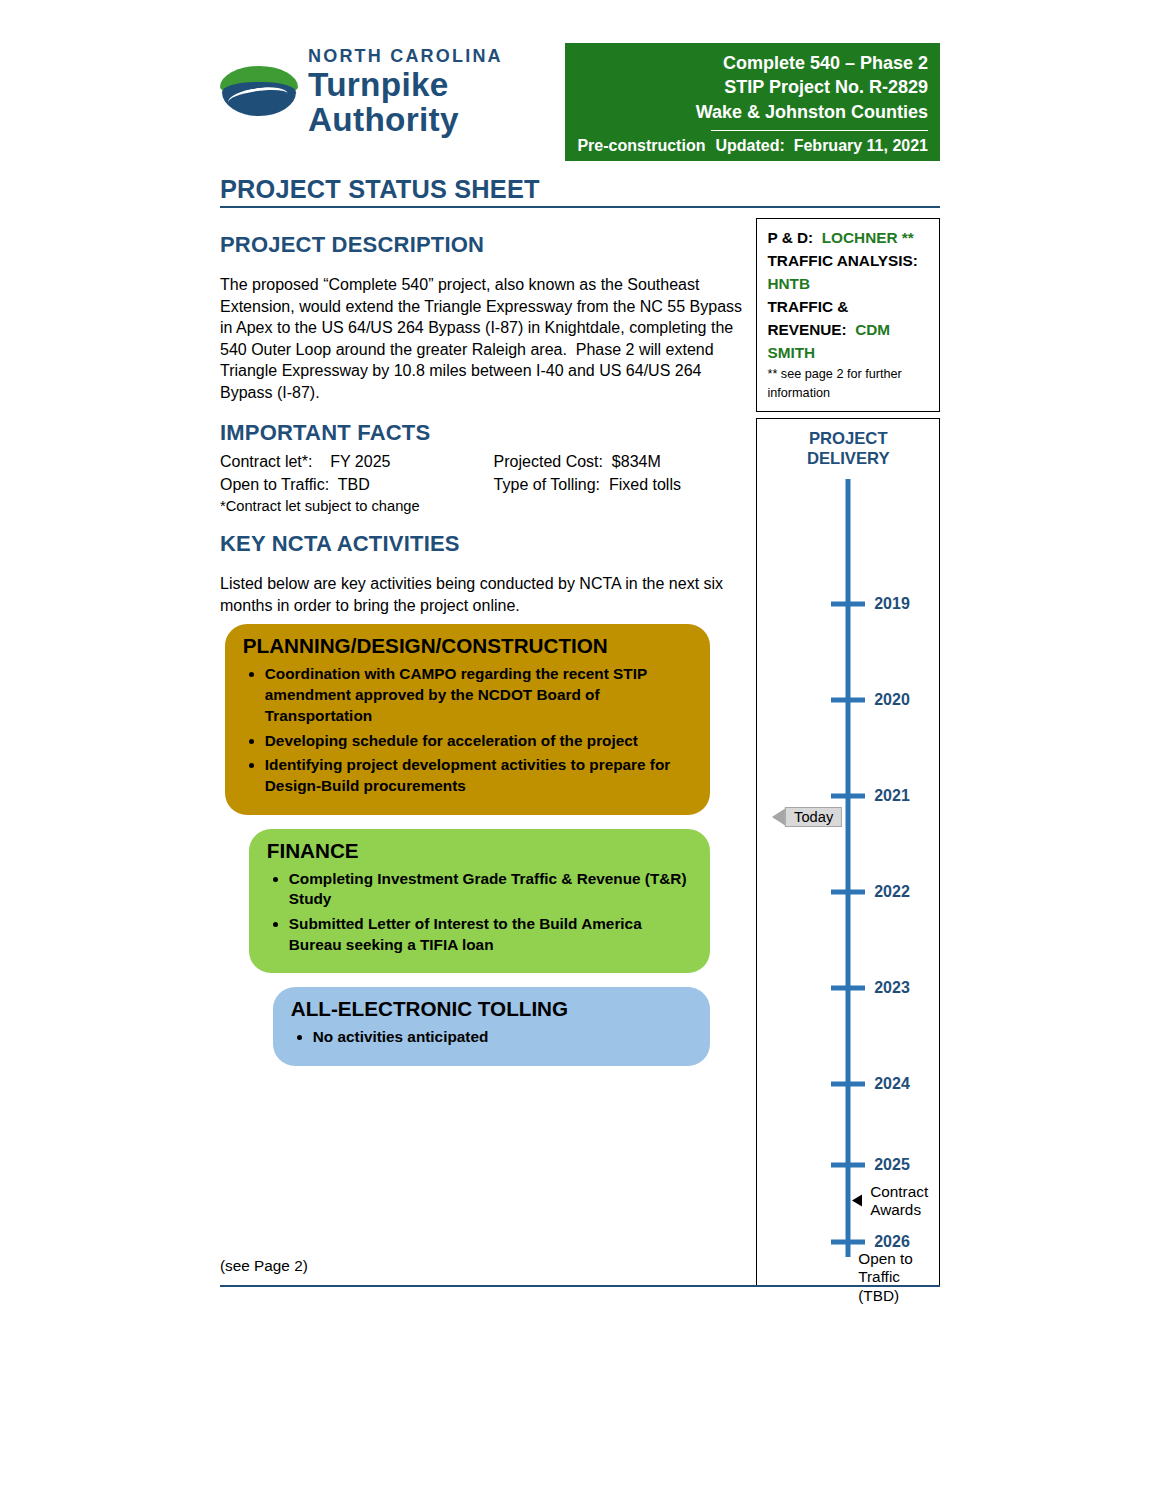NORTH CAROLINA
Turnpike Authority
Complete 540 – Phase 2
STIP Project No. R-2829
Wake & Johnston Counties
Pre-construction Updated: February 11, 2021
PROJECT STATUS SHEET
PROJECT DESCRIPTION
The proposed “Complete 540” project, also known as the Southeast Extension, would extend the Triangle Expressway from the NC 55 Bypass in Apex to the US 64/US 264 Bypass (I-87) in Knightdale, completing the 540 Outer Loop around the greater Raleigh area. Phase 2 will extend Triangle Expressway by 10.8 miles between I-40 and US 64/US 264 Bypass (I-87).
IMPORTANT FACTS
| Contract let*: FY 2025 | Projected Cost: $834M |
| Open to Traffic: TBD | Type of Tolling: Fixed tolls |
| *Contract let subject to change |
KEY NCTA ACTIVITIES
Listed below are key activities being conducted by NCTA in the next six months in order to bring the project online.
PLANNING/DESIGN/CONSTRUCTION
Coordination with CAMPO regarding the recent STIP amendment approved by the NCDOT Board of Transportation
Developing schedule for acceleration of the project
Identifying project development activities to prepare for Design-Build procurements
FINANCE
Completing Investment Grade Traffic & Revenue (T&R) Study
Submitted Letter of Interest to the Build America Bureau seeking a TIFIA loan
ALL-ELECTRONIC TOLLING
No activities anticipated
P & D: LOCHNER **
TRAFFIC ANALYSIS: HNTB
TRAFFIC & REVENUE: CDM SMITH
** see page 2 for further information
PROJECT
DELIVERY
2019
2020
2021
Today
2022
2023
2024
2025
Contract
Awards
2026
Open to
Traffic
(TBD)
(see Page 2)